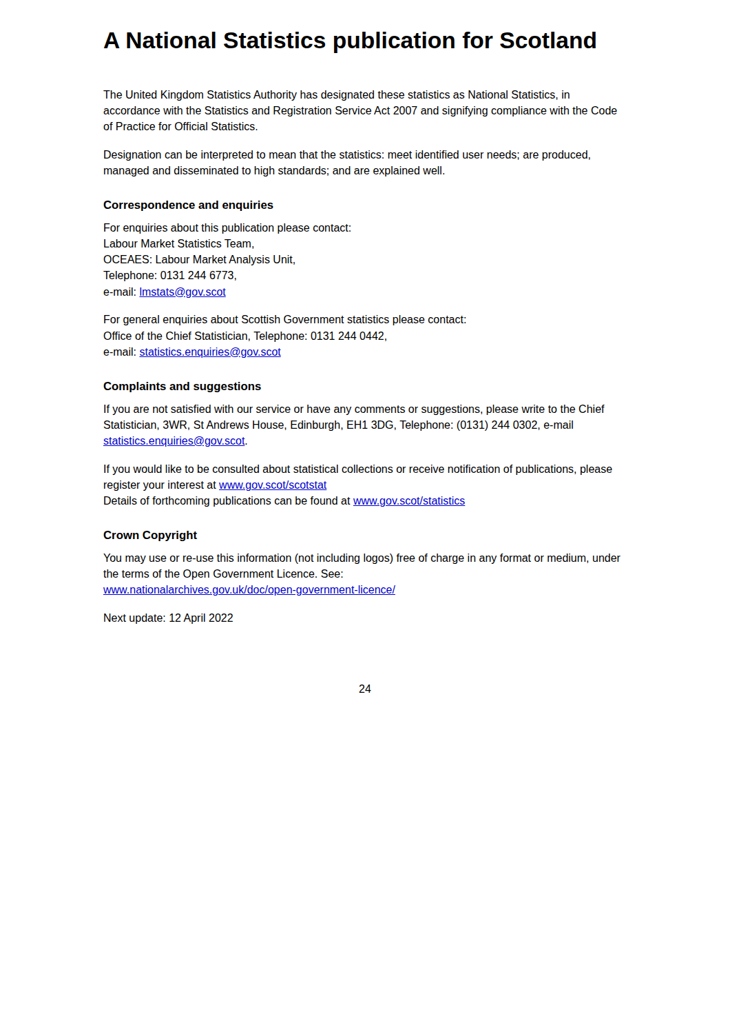A National Statistics publication for Scotland
The United Kingdom Statistics Authority has designated these statistics as National Statistics, in accordance with the Statistics and Registration Service Act 2007 and signifying compliance with the Code of Practice for Official Statistics.
Designation can be interpreted to mean that the statistics: meet identified user needs; are produced, managed and disseminated to high standards; and are explained well.
Correspondence and enquiries
For enquiries about this publication please contact:
Labour Market Statistics Team,
OCEAES: Labour Market Analysis Unit,
Telephone: 0131 244 6773,
e-mail: lmstats@gov.scot
For general enquiries about Scottish Government statistics please contact:
Office of the Chief Statistician, Telephone: 0131 244 0442,
e-mail: statistics.enquiries@gov.scot
Complaints and suggestions
If you are not satisfied with our service or have any comments or suggestions, please write to the Chief Statistician, 3WR, St Andrews House, Edinburgh, EH1 3DG, Telephone: (0131) 244 0302, e-mail statistics.enquiries@gov.scot.
If you would like to be consulted about statistical collections or receive notification of publications, please register your interest at www.gov.scot/scotstat
Details of forthcoming publications can be found at www.gov.scot/statistics
Crown Copyright
You may use or re-use this information (not including logos) free of charge in any format or medium, under the terms of the Open Government Licence. See:
www.nationalarchives.gov.uk/doc/open-government-licence/
Next update: 12 April 2022
24